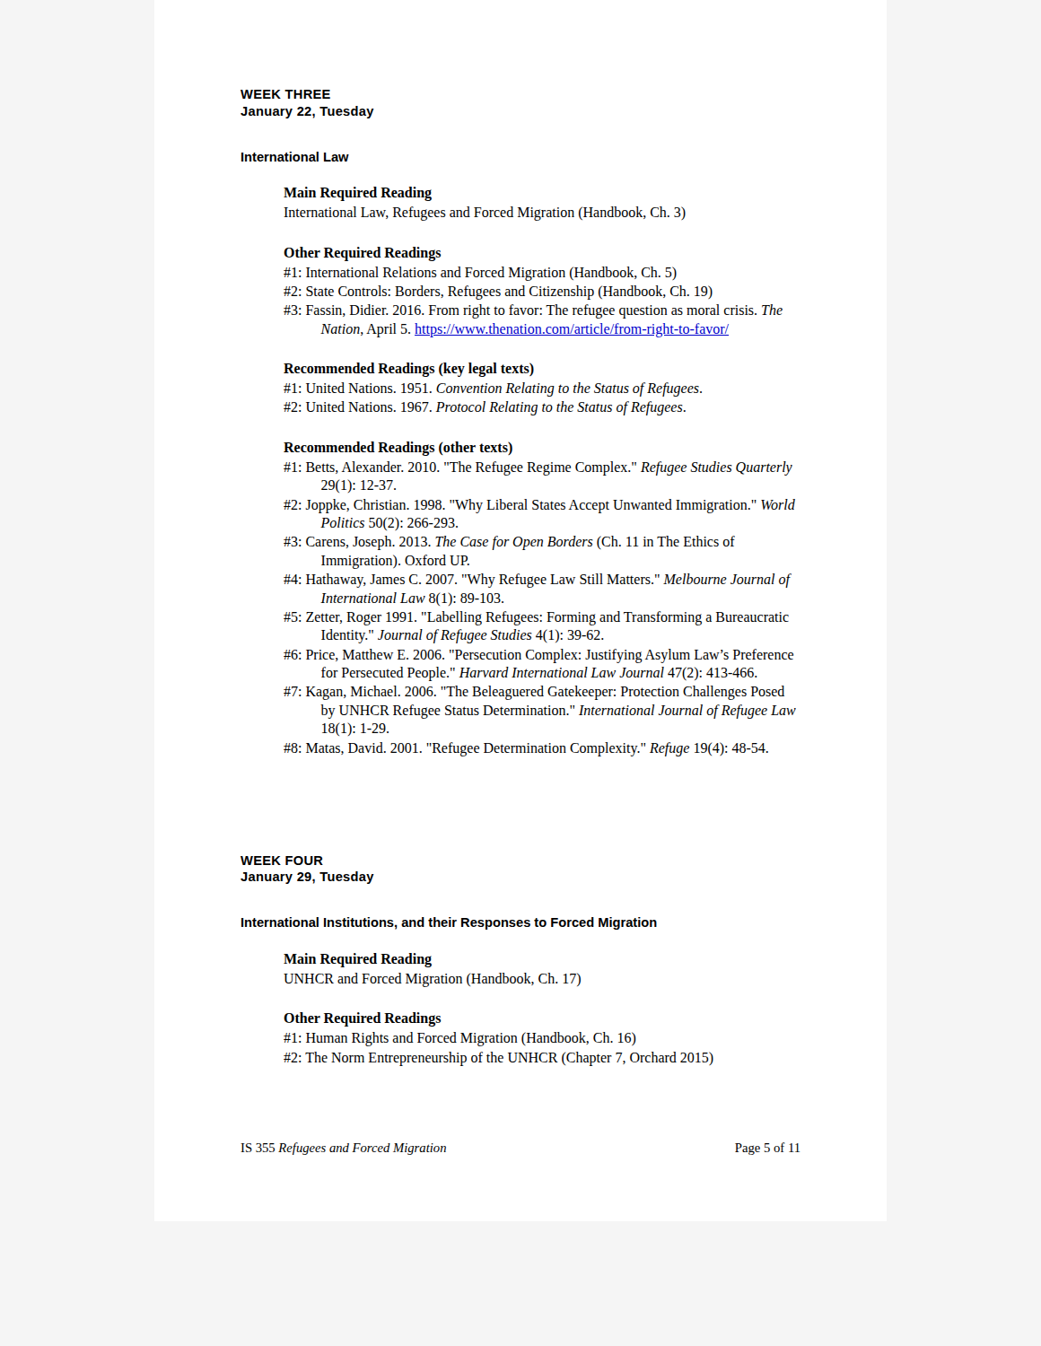WEEK THREEJanuary 22, Tuesday
International Law
Main Required Reading
International Law, Refugees and Forced Migration (Handbook, Ch. 3)
Other Required Readings
#1: International Relations and Forced Migration (Handbook, Ch. 5)
#2: State Controls: Borders, Refugees and Citizenship (Handbook, Ch. 19)
#3: Fassin, Didier. 2016. From right to favor: The refugee question as moral crisis. The Nation, April 5. https://www.thenation.com/article/from-right-to-favor/
Recommended Readings (key legal texts)
#1: United Nations. 1951. Convention Relating to the Status of Refugees.
#2: United Nations. 1967. Protocol Relating to the Status of Refugees.
Recommended Readings (other texts)
#1: Betts, Alexander. 2010. "The Refugee Regime Complex." Refugee Studies Quarterly 29(1): 12-37.
#2: Joppke, Christian. 1998. "Why Liberal States Accept Unwanted Immigration." World Politics 50(2): 266-293.
#3: Carens, Joseph. 2013. The Case for Open Borders (Ch. 11 in The Ethics of Immigration). Oxford UP.
#4: Hathaway, James C. 2007. "Why Refugee Law Still Matters." Melbourne Journal of International Law 8(1): 89-103.
#5: Zetter, Roger 1991. "Labelling Refugees: Forming and Transforming a Bureaucratic Identity." Journal of Refugee Studies 4(1): 39-62.
#6: Price, Matthew E. 2006. "Persecution Complex: Justifying Asylum Law’s Preference for Persecuted People." Harvard International Law Journal 47(2): 413-466.
#7: Kagan, Michael. 2006. "The Beleaguered Gatekeeper: Protection Challenges Posed by UNHCR Refugee Status Determination." International Journal of Refugee Law 18(1): 1-29.
#8: Matas, David. 2001. "Refugee Determination Complexity." Refuge 19(4): 48-54.
WEEK FOURJanuary 29, Tuesday
International Institutions, and their Responses to Forced Migration
Main Required Reading
UNHCR and Forced Migration (Handbook, Ch. 17)
Other Required Readings
#1: Human Rights and Forced Migration (Handbook, Ch. 16)
#2: The Norm Entrepreneurship of the UNHCR (Chapter 7, Orchard 2015)
IS 355 Refugees and Forced Migration Page 5 of 11